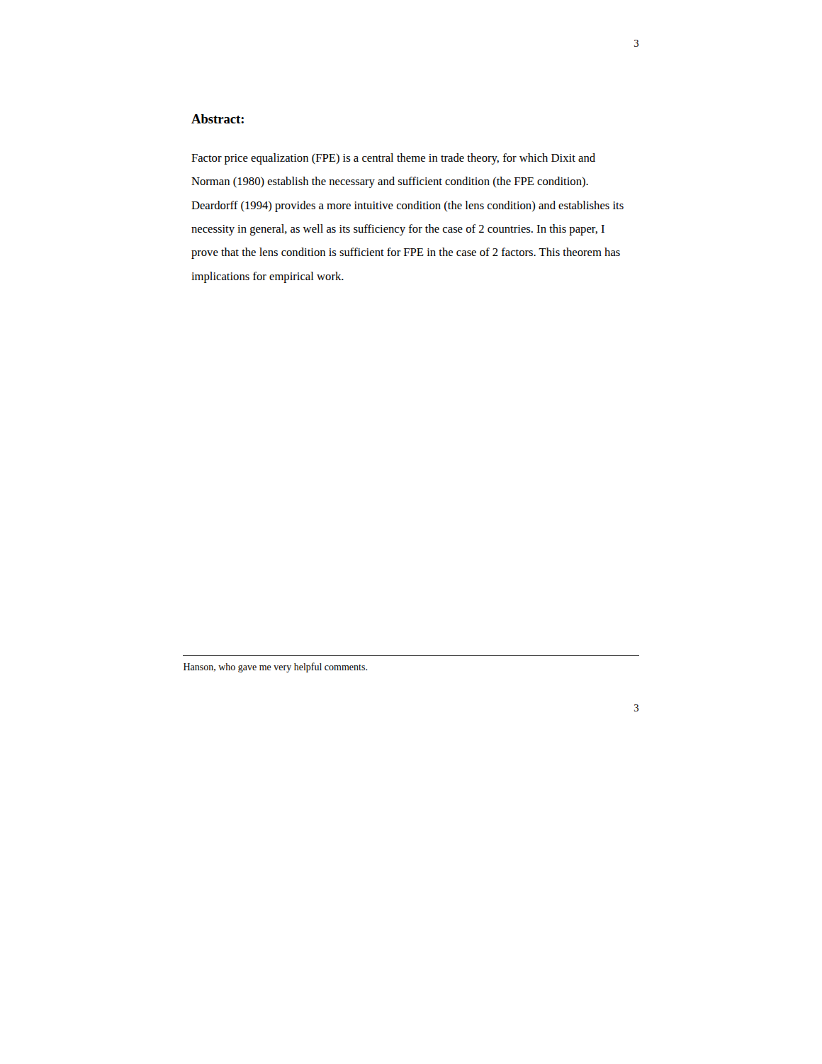3
Abstract:
Factor price equalization (FPE) is a central theme in trade theory, for which Dixit and Norman (1980) establish the necessary and sufficient condition (the FPE condition). Deardorff (1994) provides a more intuitive condition (the lens condition) and establishes its necessity in general, as well as its sufficiency for the case of 2 countries. In this paper, I prove that the lens condition is sufficient for FPE in the case of 2 factors. This theorem has implications for empirical work.
Hanson, who gave me very helpful comments.
3